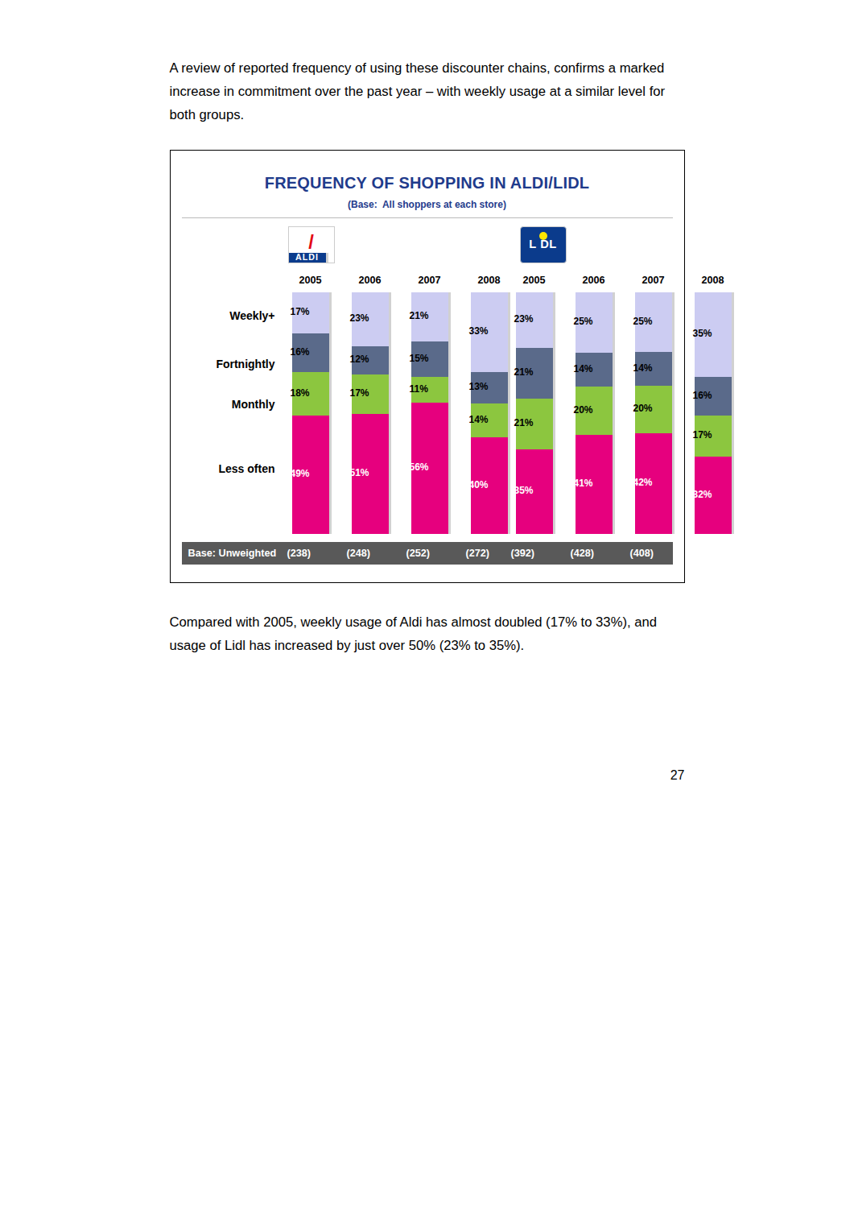A review of reported frequency of using these discounter chains, confirms a marked increase in commitment over the past year – with weekly usage at a similar level for both groups.
FREQUENCY OF SHOPPING IN ALDI/LIDL
(Base: All shoppers at each store)
/ALDI
L DL
Weekly+
Fortnightly
Monthly
Less often
2005
17%
16%
18%
49%
2006
23%
12%
17%
51%
2007
21%
15%
11%
56%
2008
33%
13%
14%
40%
2005
23%
21%
21%
35%
2006
25%
14%
20%
41%
2007
25%
14%
20%
42%
2008
35%
16%
17%
32%
Base: Unweighted
(238)
(248)
(252)
(272)
(392)
(428)
(408)
(415)
Compared with 2005, weekly usage of Aldi has almost doubled (17% to 33%), and usage of Lidl has increased by just over 50% (23% to 35%).
27